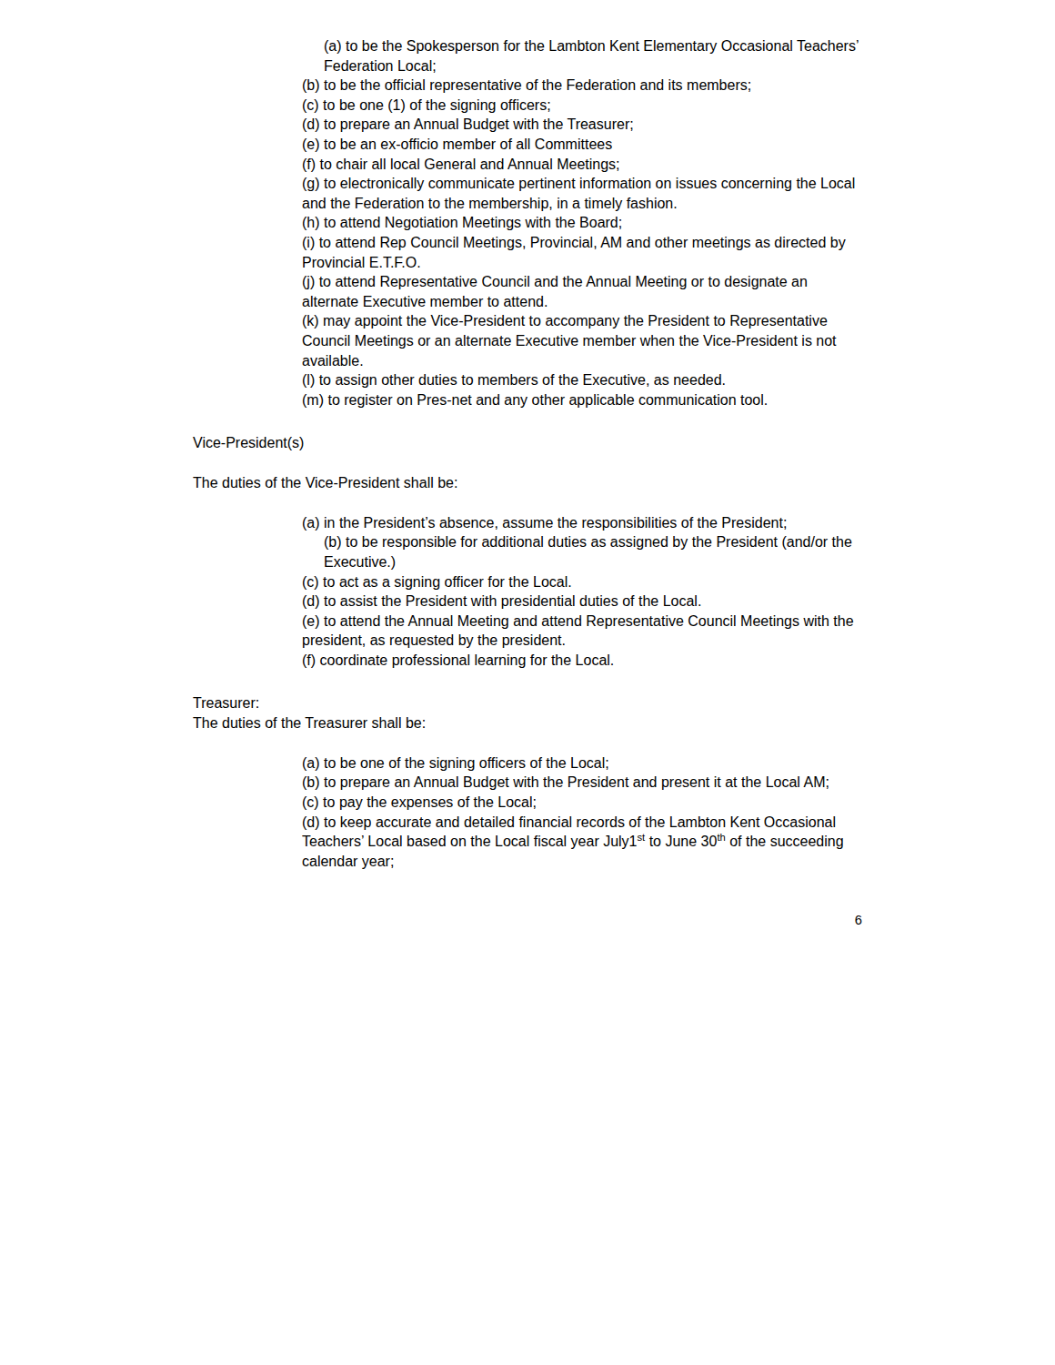(a) to be the Spokesperson for the Lambton Kent Elementary Occasional Teachers’ Federation Local;
(b) to be the official representative of the Federation and its members;
(c) to be one (1) of the signing officers;
(d) to prepare an Annual Budget with the Treasurer;
(e) to be an ex-officio member of all Committees
(f) to chair all local General and Annual Meetings;
(g) to electronically communicate pertinent information on issues concerning the Local and the Federation to the membership, in a timely fashion.
(h) to attend Negotiation Meetings with the Board;
(i) to attend Rep Council Meetings, Provincial, AM and other meetings as directed by Provincial E.T.F.O.
(j) to attend Representative Council and the Annual Meeting or to designate an alternate Executive member to attend.
(k) may appoint the Vice-President to accompany the President to Representative Council Meetings or an alternate Executive member when the Vice-President is not available.
(l) to assign other duties to members of the Executive, as needed.
(m) to register on Pres-net and any other applicable communication tool.
Vice-President(s)
The duties of the Vice-President shall be:
(a) in the President’s absence, assume the responsibilities of the President;
(b) to be responsible for additional duties as assigned by the President (and/or the Executive.)
(c) to act as a signing officer for the Local.
(d) to assist the President with presidential duties of the Local.
(e) to attend the Annual Meeting and attend Representative Council Meetings with the president, as requested by the president.
(f) coordinate professional learning for the Local.
Treasurer:
The duties of the Treasurer shall be:
(a) to be one of the signing officers of the Local;
(b) to prepare an Annual Budget with the President and present it at the Local AM;
(c) to pay the expenses of the Local;
(d) to keep accurate and detailed financial records of the Lambton Kent Occasional Teachers’ Local based on the Local fiscal year July1st to June 30th of the succeeding calendar year;
6